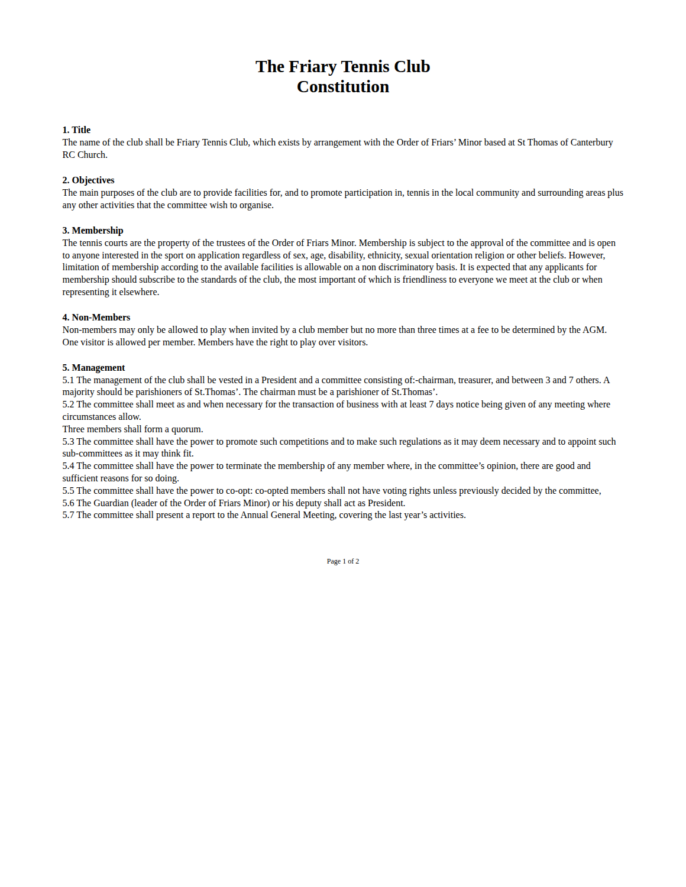The Friary Tennis Club
Constitution
1. Title
The name of the club shall be Friary Tennis Club, which exists by arrangement with the Order of Friars’ Minor based at St Thomas of Canterbury RC Church.
2. Objectives
The main purposes of the club are to provide facilities for, and to promote participation in, tennis in the local community and surrounding areas plus any other activities that the committee wish to organise.
3. Membership
The tennis courts are the property of the trustees of the Order of Friars Minor. Membership is subject to the approval of the committee and is open to anyone interested in the sport on application regardless of sex, age, disability, ethnicity, sexual orientation religion or other beliefs. However, limitation of membership according to the available facilities is allowable on a non discriminatory basis. It is expected that any applicants for membership should subscribe to the standards of the club, the most important of which is friendliness to everyone we meet at the club or when representing it elsewhere.
4. Non-Members
Non-members may only be allowed to play when invited by a club member but no more than three times at a fee to be determined by the AGM. One visitor is allowed per member. Members have the right to play over visitors.
5. Management
5.1 The management of the club shall be vested in a President and a committee consisting of:-chairman, treasurer, and between 3 and 7 others. A majority should be parishioners of St.Thomas’. The chairman must be a parishioner of St.Thomas’.
5.2 The committee shall meet as and when necessary for the transaction of business with at least 7 days notice being given of any meeting where circumstances allow.
Three members shall form a quorum.
5.3 The committee shall have the power to promote such competitions and to make such regulations as it may deem necessary and to appoint such sub-committees as it may think fit.
5.4 The committee shall have the power to terminate the membership of any member where, in the committee’s opinion, there are good and sufficient reasons for so doing.
5.5 The committee shall have the power to co-opt: co-opted members shall not have voting rights unless previously decided by the committee,
5.6 The Guardian (leader of the Order of Friars Minor) or his deputy shall act as President.
5.7 The committee shall present a report to the Annual General Meeting, covering the last year’s activities.
Page 1 of 2